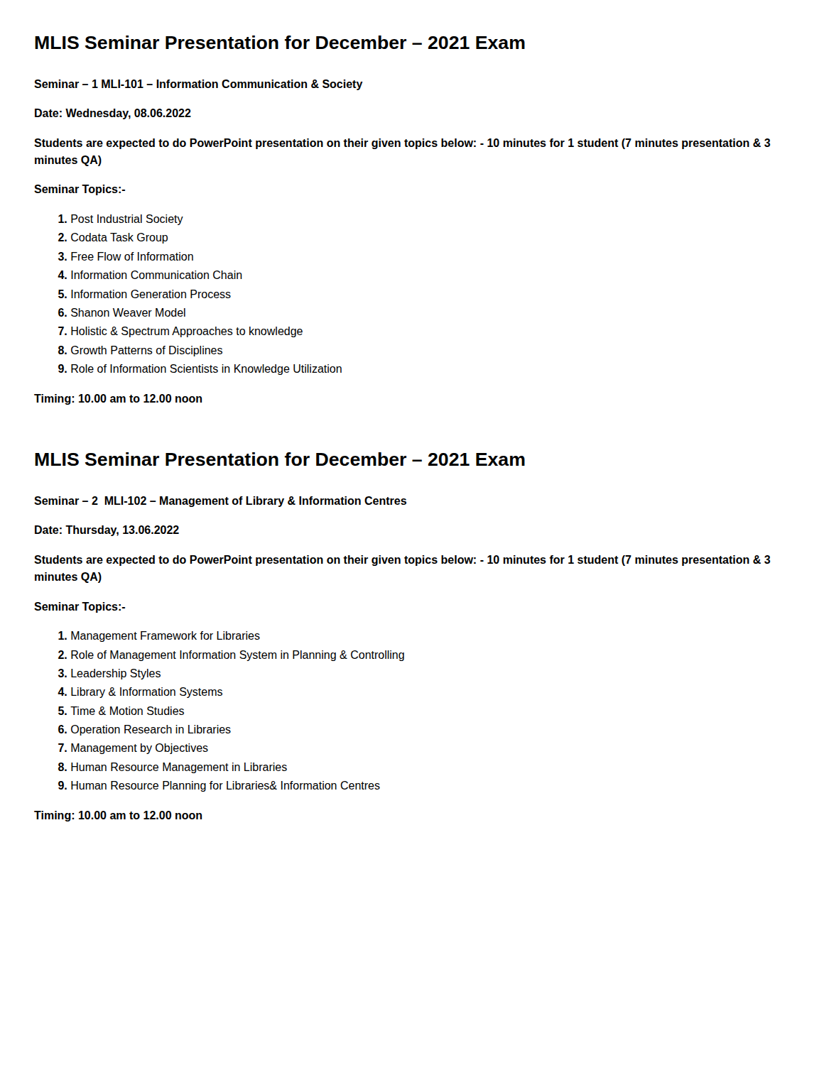MLIS Seminar Presentation for December – 2021 Exam
Seminar – 1 MLI-101 – Information Communication & Society
Date: Wednesday, 08.06.2022
Students are expected to do PowerPoint presentation on their given topics below: - 10 minutes for 1 student (7 minutes presentation & 3 minutes QA)
Seminar Topics:-
Post Industrial Society
Codata Task Group
Free Flow of Information
Information Communication Chain
Information Generation Process
Shanon Weaver Model
Holistic & Spectrum Approaches to knowledge
Growth Patterns of Disciplines
Role of Information Scientists in Knowledge Utilization
Timing: 10.00 am to 12.00 noon
MLIS Seminar Presentation for December – 2021 Exam
Seminar – 2 MLI-102 – Management of Library & Information Centres
Date: Thursday, 13.06.2022
Students are expected to do PowerPoint presentation on their given topics below: - 10 minutes for 1 student (7 minutes presentation & 3 minutes QA)
Seminar Topics:-
Management Framework for Libraries
Role of Management Information System in Planning & Controlling
Leadership Styles
Library & Information Systems
Time & Motion Studies
Operation Research in Libraries
Management by Objectives
Human Resource Management in Libraries
Human Resource Planning for Libraries& Information Centres
Timing: 10.00 am to 12.00 noon